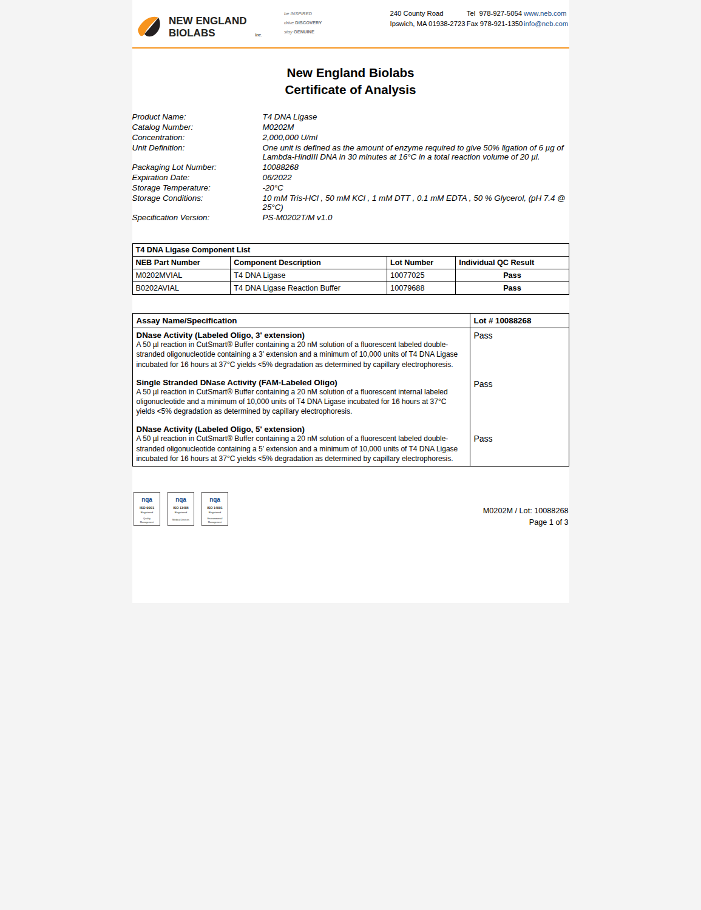| | | 240 County Road Ipswich, MA 01938-2723 | Tel 978-927-5054 Fax 978-921-1350 | www.neb.com info@neb.com |
New England Biolabs
Certificate of Analysis
| Product Name: | T4 DNA Ligase |
| Catalog Number: | M0202M |
| Concentration: | 2,000,000 U/ml |
| Unit Definition: | One unit is defined as the amount of enzyme required to give 50% ligation of 6 µg of Lambda-HindIII DNA in 30 minutes at 16°C in a total reaction volume of 20 µl. |
| Packaging Lot Number: | 10088268 |
| Expiration Date: | 06/2022 |
| Storage Temperature: | -20°C |
| Storage Conditions: | 10 mM Tris-HCl , 50 mM KCl , 1 mM DTT , 0.1 mM EDTA , 50 % Glycerol, (pH 7.4 @ 25°C) |
| Specification Version: | PS-M0202T/M v1.0 |
| T4 DNA Ligase Component List |
| --- |
| NEB Part Number | Component Description | Lot Number | Individual QC Result |
| M0202MVIAL | T4 DNA Ligase | 10077025 | Pass |
| B0202AVIAL | T4 DNA Ligase Reaction Buffer | 10079688 | Pass |
| Assay Name/Specification | Lot # 10088268 |
| --- | --- |
| DNase Activity (Labeled Oligo, 3' extension) A 50 µl reaction in CutSmart® Buffer containing a 20 nM solution of a fluorescent labeled double-stranded oligonucleotide containing a 3' extension and a minimum of 10,000 units of T4 DNA Ligase incubated for 16 hours at 37°C yields <5% degradation as determined by capillary electrophoresis. Single Stranded DNase Activity (FAM-Labeled Oligo) A 50 µl reaction in CutSmart® Buffer containing a 20 nM solution of a fluorescent internal labeled oligonucleotide and a minimum of 10,000 units of T4 DNA Ligase incubated for 16 hours at 37°C yields <5% degradation as determined by capillary electrophoresis. DNase Activity (Labeled Oligo, 5' extension) A 50 µl reaction in CutSmart® Buffer containing a 20 nM solution of a fluorescent labeled double-stranded oligonucleotide containing a 5' extension and a minimum of 10,000 units of T4 DNA Ligase incubated for 16 hours at 37°C yields <5% degradation as determined by capillary electrophoresis. | Pass Pass Pass |
| | M0202M / Lot: 10088268 Page 1 of 3 |